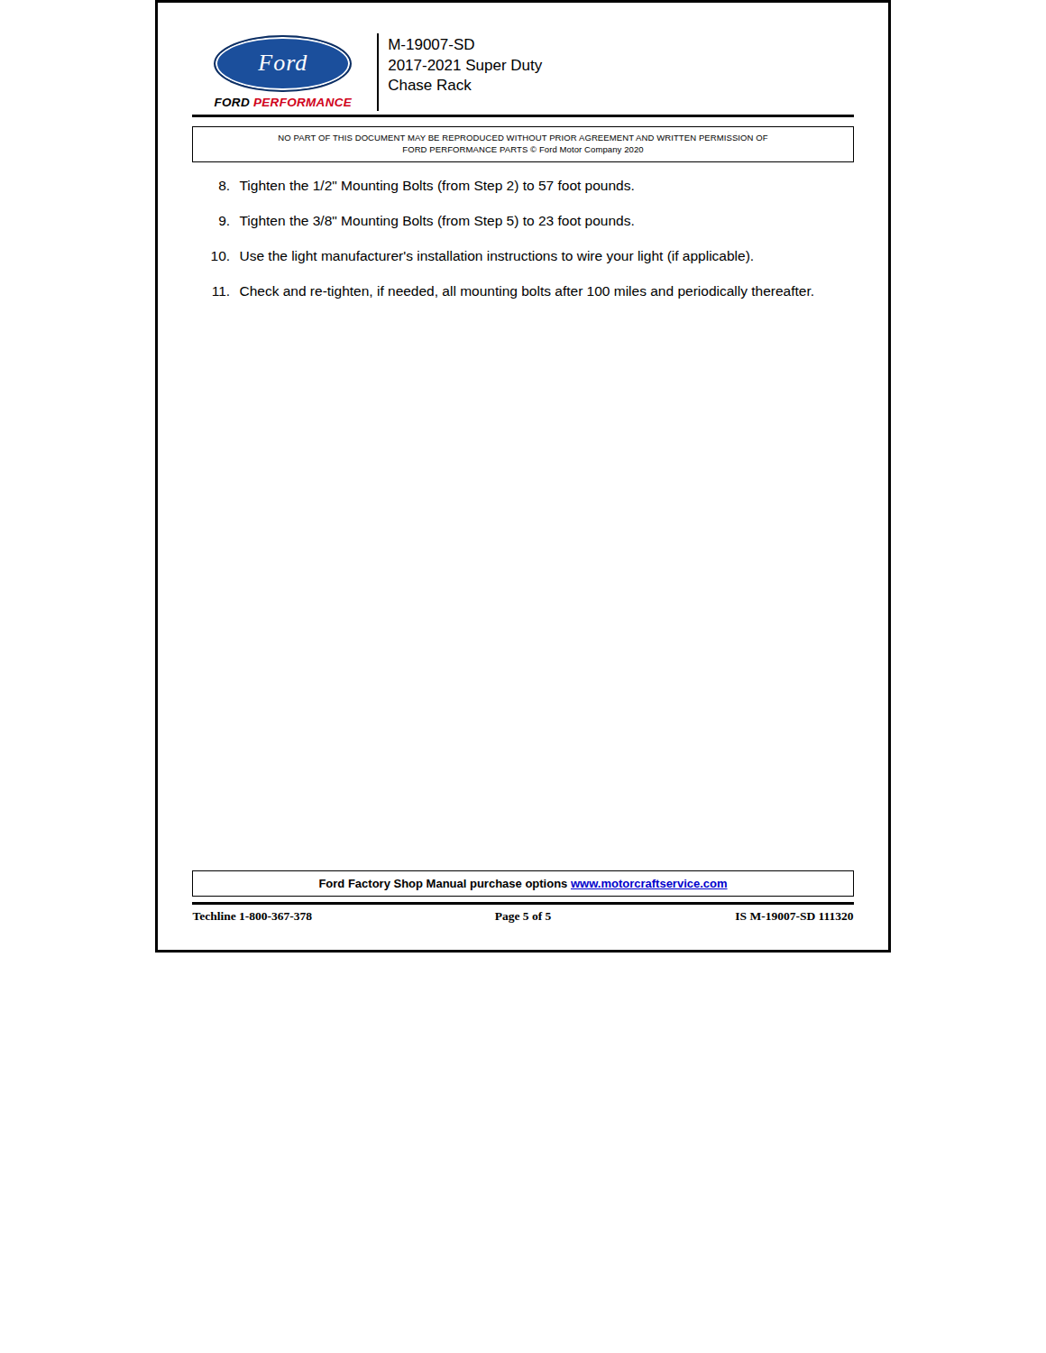Ford
FORD PERFORMANCE
M-19007-SD
2017-2021 Super Duty
Chase Rack
NO PART OF THIS DOCUMENT MAY BE REPRODUCED WITHOUT PRIOR AGREEMENT AND WRITTEN PERMISSION OF
FORD PERFORMANCE PARTS © Ford Motor Company 2020
Tighten the 1/2" Mounting Bolts (from Step 2) to 57 foot pounds.
Tighten the 3/8" Mounting Bolts (from Step 5) to 23 foot pounds.
Use the light manufacturer's installation instructions to wire your light (if applicable).
Check and re-tighten, if needed, all mounting bolts after 100 miles and periodically thereafter.
Ford Factory Shop Manual purchase options www.motorcraftservice.com
Techline 1-800-367-378
Page 5 of 5
IS M-19007-SD 111320